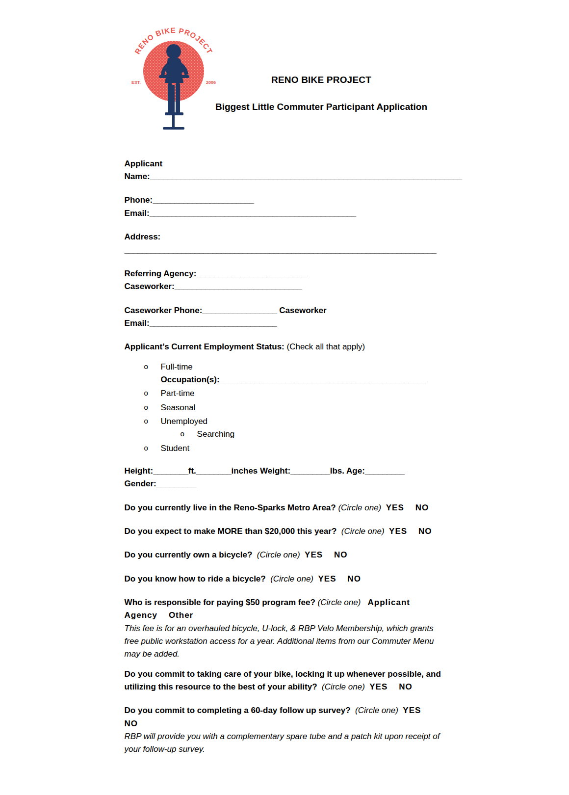RENO BIKE PROJECT EST. 2006
RENO BIKE PROJECT
Biggest Little Commuter Participant Application
Applicant Name:_______________________________________________________________________
Phone:_______________________ Email:_______________________________________________
Address: _______________________________________________________________________
Referring Agency:_________________________ Caseworker:_____________________________
Caseworker Phone:_________________ Caseworker Email:_____________________________
Applicant’s Current Employment Status: (Check all that apply)
Full-time Occupation(s):_______________________________________________
Part-time
Seasonal
Unemployed
Searching
Student
Height:________ft.________inches Weight:_________lbs. Age:_________ Gender:_________
Do you currently live in the Reno-Sparks Metro Area? (Circle one) YES NO
Do you expect to make MORE than $20,000 this year? (Circle one) YES NO
Do you currently own a bicycle? (Circle one) YES NO
Do you know how to ride a bicycle? (Circle one) YES NO
Who is responsible for paying $50 program fee? (Circle one) Applicant Agency Other
This fee is for an overhauled bicycle, U-lock, & RBP Velo Membership, which grants free public workstation access for a year. Additional items from our Commuter Menu may be added.
Do you commit to taking care of your bike, locking it up whenever possible, and utilizing this resource to the best of your ability? (Circle one) YES NO
Do you commit to completing a 60-day follow up survey? (Circle one) YES NO
RBP will provide you with a complementary spare tube and a patch kit upon receipt of your follow-up survey.